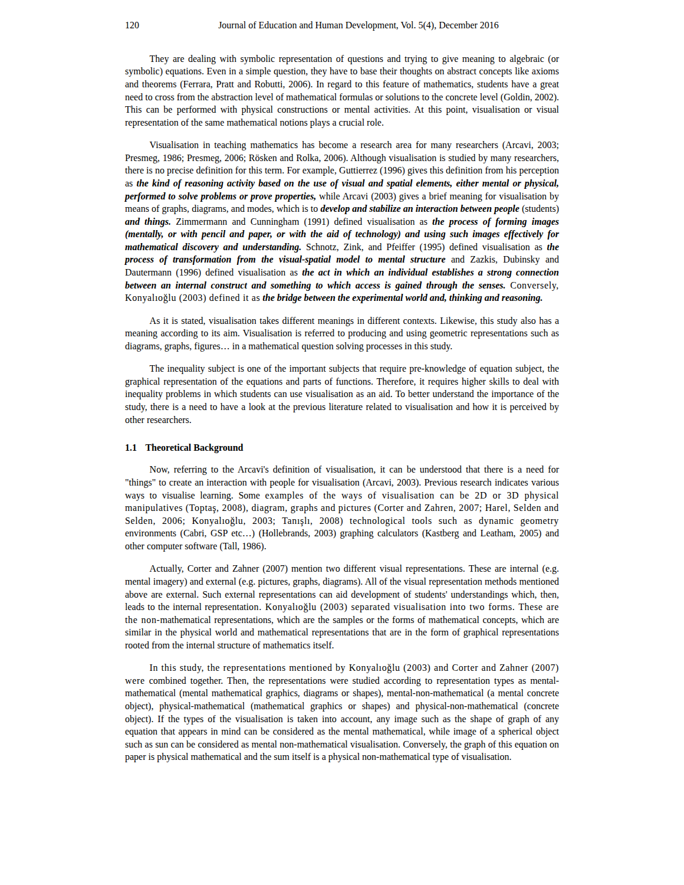120 Journal of Education and Human Development, Vol. 5(4), December 2016
They are dealing with symbolic representation of questions and trying to give meaning to algebraic (or symbolic) equations. Even in a simple question, they have to base their thoughts on abstract concepts like axioms and theorems (Ferrara, Pratt and Robutti, 2006). In regard to this feature of mathematics, students have a great need to cross from the abstraction level of mathematical formulas or solutions to the concrete level (Goldin, 2002). This can be performed with physical constructions or mental activities. At this point, visualisation or visual representation of the same mathematical notions plays a crucial role.
Visualisation in teaching mathematics has become a research area for many researchers (Arcavi, 2003; Presmeg, 1986; Presmeg, 2006; Rösken and Rolka, 2006). Although visualisation is studied by many researchers, there is no precise definition for this term. For example, Guttierrez (1996) gives this definition from his perception as the kind of reasoning activity based on the use of visual and spatial elements, either mental or physical, performed to solve problems or prove properties, while Arcavi (2003) gives a brief meaning for visualisation by means of graphs, diagrams, and modes, which is to develop and stabilize an interaction between people (students) and things. Zimmermann and Cunningham (1991) defined visualisation as the process of forming images (mentally, or with pencil and paper, or with the aid of technology) and using such images effectively for mathematical discovery and understanding. Schnotz, Zink, and Pfeiffer (1995) defined visualisation as the process of transformation from the visual-spatial model to mental structure and Zazkis, Dubinsky and Dautermann (1996) defined visualisation as the act in which an individual establishes a strong connection between an internal construct and something to which access is gained through the senses. Conversely, Konyalıoğlu (2003) defined it as the bridge between the experimental world and, thinking and reasoning.
As it is stated, visualisation takes different meanings in different contexts. Likewise, this study also has a meaning according to its aim. Visualisation is referred to producing and using geometric representations such as diagrams, graphs, figures… in a mathematical question solving processes in this study.
The inequality subject is one of the important subjects that require pre-knowledge of equation subject, the graphical representation of the equations and parts of functions. Therefore, it requires higher skills to deal with inequality problems in which students can use visualisation as an aid. To better understand the importance of the study, there is a need to have a look at the previous literature related to visualisation and how it is perceived by other researchers.
1.1 Theoretical Background
Now, referring to the Arcavi's definition of visualisation, it can be understood that there is a need for "things" to create an interaction with people for visualisation (Arcavi, 2003). Previous research indicates various ways to visualise learning. Some examples of the ways of visualisation can be 2D or 3D physical manipulatives (Toptaş, 2008), diagram, graphs and pictures (Corter and Zahren, 2007; Harel, Selden and Selden, 2006; Konyalıoğlu, 2003; Tanışlı, 2008) technological tools such as dynamic geometry environments (Cabri, GSP etc…) (Hollebrands, 2003) graphing calculators (Kastberg and Leatham, 2005) and other computer software (Tall, 1986).
Actually, Corter and Zahner (2007) mention two different visual representations. These are internal (e.g. mental imagery) and external (e.g. pictures, graphs, diagrams). All of the visual representation methods mentioned above are external. Such external representations can aid development of students' understandings which, then, leads to the internal representation. Konyalıoğlu (2003) separated visualisation into two forms. These are the non-mathematical representations, which are the samples or the forms of mathematical concepts, which are similar in the physical world and mathematical representations that are in the form of graphical representations rooted from the internal structure of mathematics itself.
In this study, the representations mentioned by Konyalıoğlu (2003) and Corter and Zahner (2007) were combined together. Then, the representations were studied according to representation types as mental- mathematical (mental mathematical graphics, diagrams or shapes), mental-non-mathematical (a mental concrete object), physical-mathematical (mathematical graphics or shapes) and physical-non-mathematical (concrete object). If the types of the visualisation is taken into account, any image such as the shape of graph of any equation that appears in mind can be considered as the mental mathematical, while image of a spherical object such as sun can be considered as mental non-mathematical visualisation. Conversely, the graph of this equation on paper is physical mathematical and the sum itself is a physical non-mathematical type of visualisation.